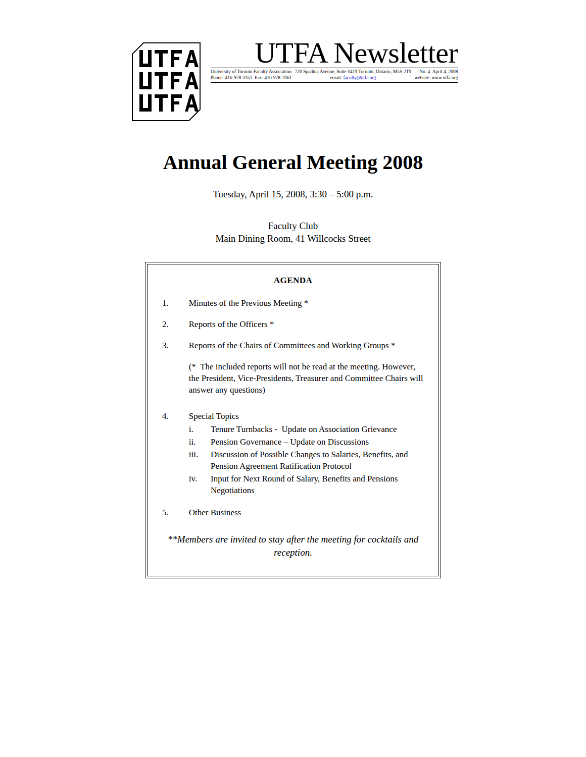UTFA Newsletter
University of Toronto Faculty Association
Phone: 416-978-3351 Fax: 416-978-7061
720 Spadina Avenue, Suite #419 Toronto, Ontario, M5S 2T9
email: faculty@utfa.org
No. 4 April 4, 2008
website: www.utfa.org
Annual General Meeting 2008
Tuesday, April 15, 2008, 3:30 – 5:00 p.m.
Faculty Club
Main Dining Room, 41 Willcocks Street
AGENDA
1. Minutes of the Previous Meeting *
2. Reports of the Officers *
3. Reports of the Chairs of Committees and Working Groups *
(* The included reports will not be read at the meeting. However, the President, Vice-Presidents, Treasurer and Committee Chairs will answer any questions)
4. Special Topics
i. Tenure Turnbacks - Update on Association Grievance
ii. Pension Governance – Update on Discussions
iii. Discussion of Possible Changes to Salaries, Benefits, and Pension Agreement Ratification Protocol
iv. Input for Next Round of Salary, Benefits and Pensions Negotiations
5. Other Business
**Members are invited to stay after the meeting for cocktails and reception.